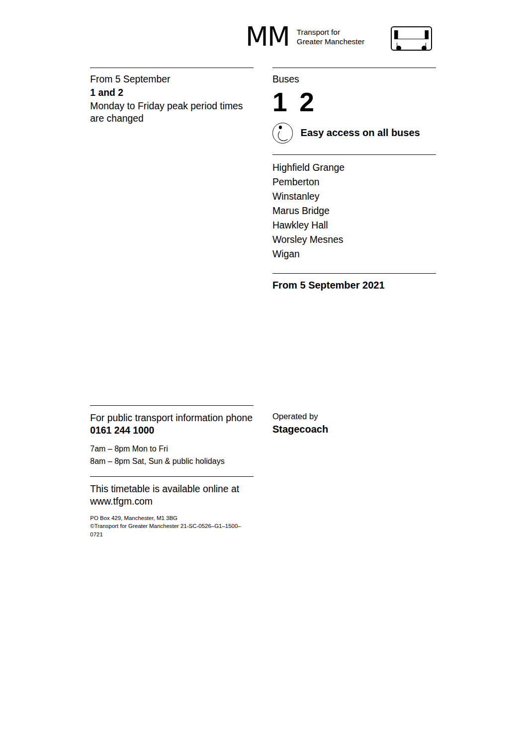ⅯⅯ
Transport for
Greater Manchester
From 5 September
1 and 2
Monday to Friday peak period times are changed
Buses
12
Easy access on all buses
Highfield Grange
Pemberton
Winstanley
Marus Bridge
Hawkley Hall
Worsley Mesnes
Wigan
From 5 September 2021
For public transport information phone 0161 244 1000
7am – 8pm Mon to Fri
8am – 8pm Sat, Sun & public holidays
This timetable is available online at www.tfgm.com
PO Box 429, Manchester, M1 3BG
©Transport for Greater Manchester 21-SC-0526–G1–1500–0721
Operated by
Stagecoach